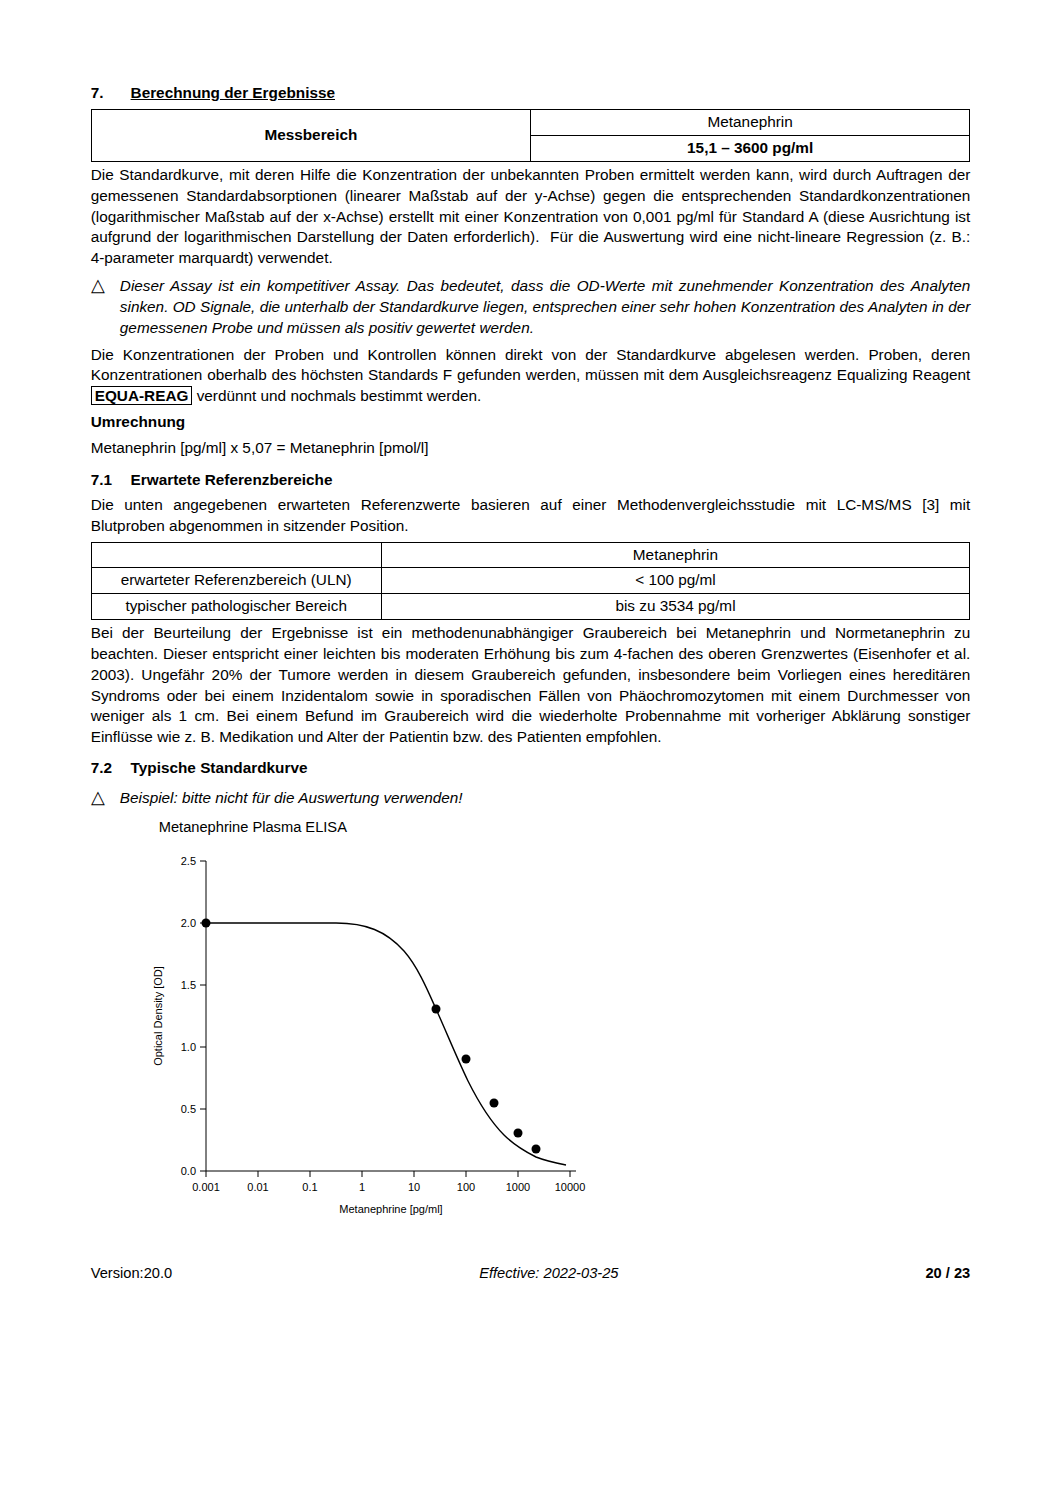7. Berechnung der Ergebnisse
| Messbereich | Metanephrin |
| 15,1 – 3600 pg/ml |
Die Standardkurve, mit deren Hilfe die Konzentration der unbekannten Proben ermittelt werden kann, wird durch Auftragen der gemessenen Standardabsorptionen (linearer Maßstab auf der y-Achse) gegen die entsprechenden Standardkonzentrationen (logarithmischer Maßstab auf der x-Achse) erstellt mit einer Konzentration von 0,001 pg/ml für Standard A (diese Ausrichtung ist aufgrund der logarithmischen Darstellung der Daten erforderlich). Für die Auswertung wird eine nicht-lineare Regression (z. B.: 4-parameter marquardt) verwendet.
△ Dieser Assay ist ein kompetitiver Assay. Das bedeutet, dass die OD-Werte mit zunehmender Konzentration des Analyten sinken. OD Signale, die unterhalb der Standardkurve liegen, entsprechen einer sehr hohen Konzentration des Analyten in der gemessenen Probe und müssen als positiv gewertet werden.
Die Konzentrationen der Proben und Kontrollen können direkt von der Standardkurve abgelesen werden. Proben, deren Konzentrationen oberhalb des höchsten Standards F gefunden werden, müssen mit dem Ausgleichsreagenz Equalizing Reagent EQUA-REAG verdünnt und nochmals bestimmt werden.
Umrechnung
Metanephrin [pg/ml] x 5,07 = Metanephrin [pmol/l]
7.1 Erwartete Referenzbereiche
Die unten angegebenen erwarteten Referenzwerte basieren auf einer Methodenvergleichsstudie mit LC-MS/MS [3] mit Blutproben abgenommen in sitzender Position.
| | Metanephrin |
| erwarteter Referenzbereich (ULN) | < 100 pg/ml |
| typischer pathologischer Bereich | bis zu 3534 pg/ml |
Bei der Beurteilung der Ergebnisse ist ein methodenunabhängiger Graubereich bei Metanephrin und Normetanephrin zu beachten. Dieser entspricht einer leichten bis moderaten Erhöhung bis zum 4-fachen des oberen Grenzwertes (Eisenhofer et al. 2003). Ungefähr 20% der Tumore werden in diesem Graubereich gefunden, insbesondere beim Vorliegen eines hereditären Syndroms oder bei einem Inzidentalom sowie in sporadischen Fällen von Phäochromozytomen mit einem Durchmesser von weniger als 1 cm. Bei einem Befund im Graubereich wird die wiederholte Probennahme mit vorheriger Abklärung sonstiger Einflüsse wie z. B. Medikation und Alter der Patientin bzw. des Patienten empfohlen.
7.2 Typische Standardkurve
△ Beispiel: bitte nicht für die Auswertung verwenden!
Metanephrine Plasma ELISA
0.0 0.5 1.0 1.5 2.0 2.5 Optical Density [OD] 0.001 0.01 0.1 1 10 100 1000 10000 Metanephrine [pg/ml]
Version:20.0
Effective: 2022-03-25
20 / 23